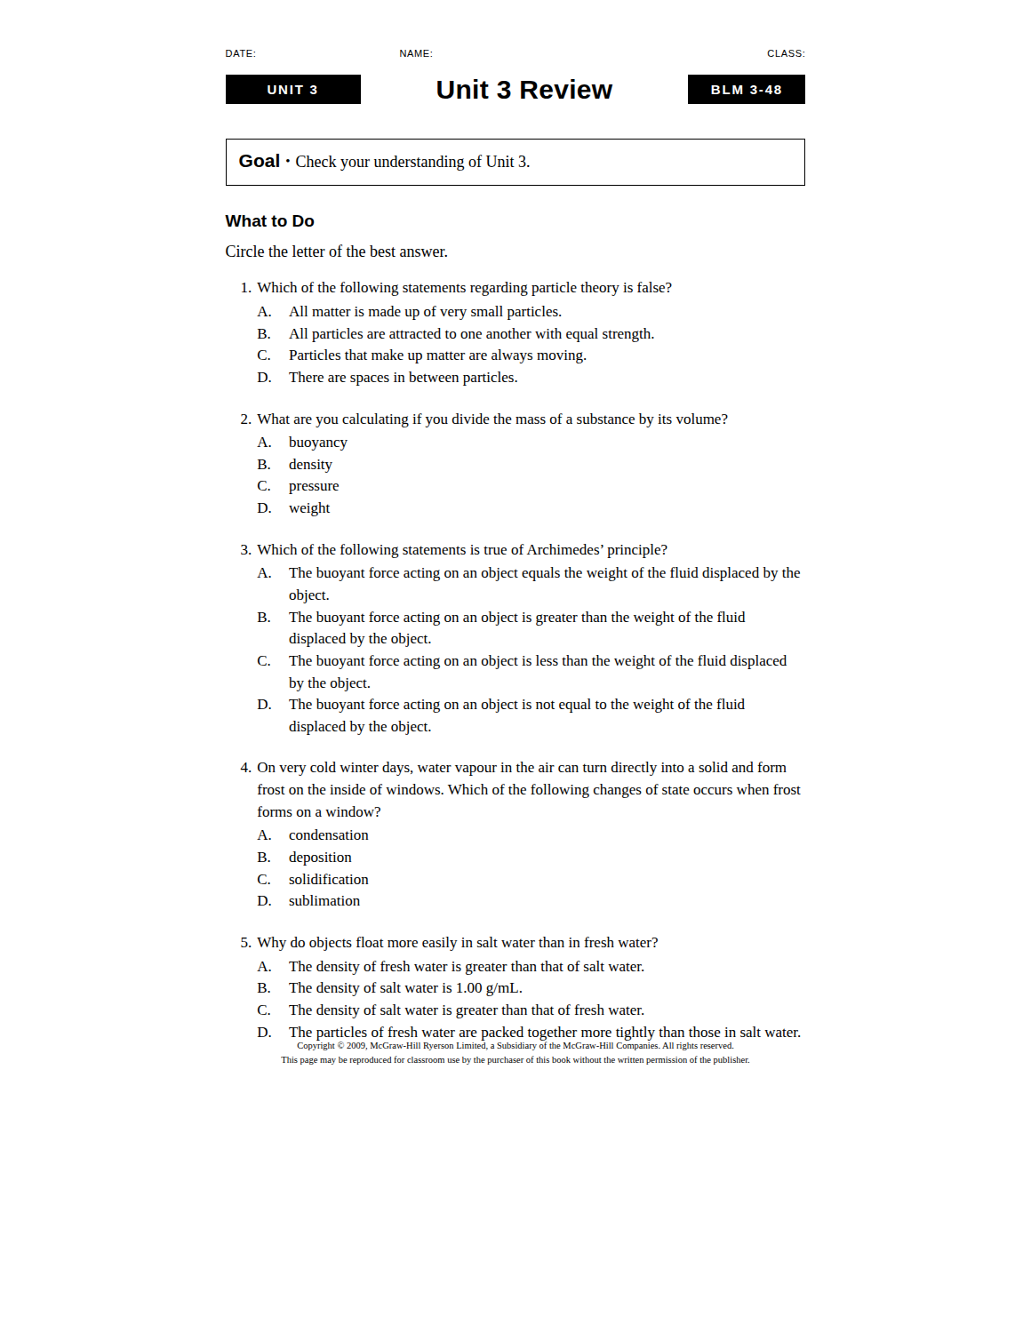DATE:
NAME:
CLASS:
UNIT 3
Unit 3 Review
BLM 3-48
Goal•Check your understanding of Unit 3.
What to Do
Circle the letter of the best answer.
Which of the following statements regarding particle theory is false?
A. All matter is made up of very small particles.
B. All particles are attracted to one another with equal strength.
C. Particles that make up matter are always moving.
D. There are spaces in between particles.
What are you calculating if you divide the mass of a substance by its volume?
A. buoyancy
B. density
C. pressure
D. weight
Which of the following statements is true of Archimedes’ principle?
A. The buoyant force acting on an object equals the weight of the fluid displaced by the object.
B. The buoyant force acting on an object is greater than the weight of the fluid displaced by the object.
C. The buoyant force acting on an object is less than the weight of the fluid displaced by the object.
D. The buoyant force acting on an object is not equal to the weight of the fluid displaced by the object.
On very cold winter days, water vapour in the air can turn directly into a solid and form frost on the inside of windows. Which of the following changes of state occurs when frost forms on a window?
A. condensation
B. deposition
C. solidification
D. sublimation
Why do objects float more easily in salt water than in fresh water?
A. The density of fresh water is greater than that of salt water.
B. The density of salt water is 1.00 g/mL.
C. The density of salt water is greater than that of fresh water.
D. The particles of fresh water are packed together more tightly than those in salt water.
Copyright © 2009, McGraw-Hill Ryerson Limited, a Subsidiary of the McGraw-Hill Companies. All rights reserved.
This page may be reproduced for classroom use by the purchaser of this book without the written permission of the publisher.